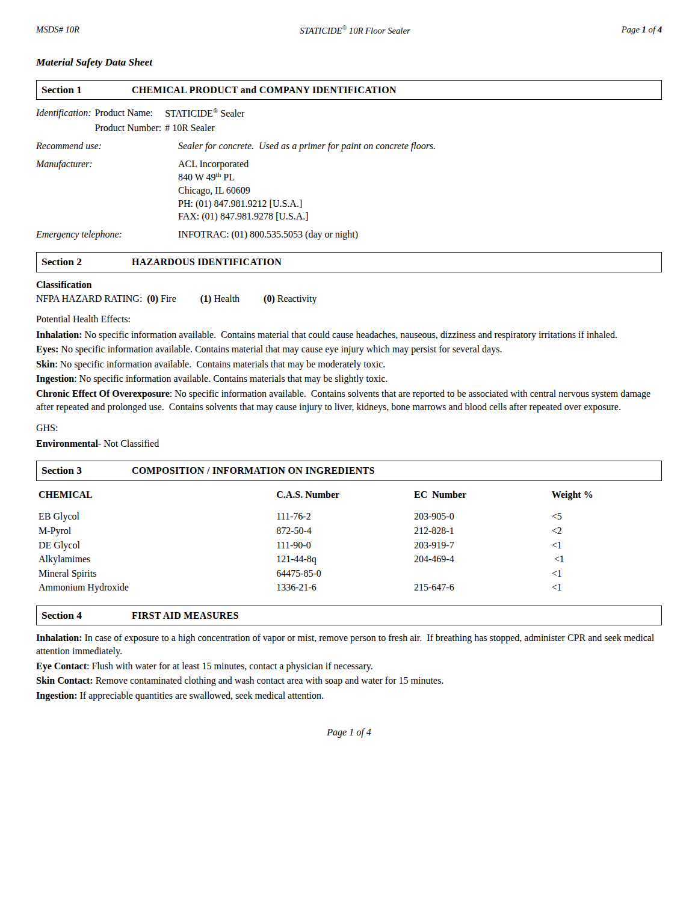MSDS# 10R
STATICIDE® 10R Floor Sealer
Page 1 of 4
Material Safety Data Sheet
Section 1 CHEMICAL PRODUCT and COMPANY IDENTIFICATION
| Identification: | Product Name: | STATICIDE ® Sealer |
| | Product Number: | # 10R Sealer |
| Recommend use: | Sealer for concrete. Used as a primer for paint on concrete floors. |
| Manufacturer: | ACL Incorporated 840 W 49 th PL Chicago, IL 60609 PH: (01) 847.981.9212 [U.S.A.] FAX: (01) 847.981.9278 [U.S.A.] |
| Emergency telephone: | INFOTRAC: (01) 800.535.5053 (day or night) |
Section 2 HAZARDOUS IDENTIFICATION
Classification
NFPA HAZARD RATING: (0) Fire (1) Health (0) Reactivity
Potential Health Effects:
Inhalation: No specific information available. Contains material that could cause headaches, nauseous, dizziness and respiratory irritations if inhaled.
Eyes: No specific information available. Contains material that may cause eye injury which may persist for several days.
Skin: No specific information available. Contains materials that may be moderately toxic.
Ingestion: No specific information available. Contains materials that may be slightly toxic.
Chronic Effect Of Overexposure: No specific information available. Contains solvents that are reported to be associated with central nervous system damage after repeated and prolonged use. Contains solvents that may cause injury to liver, kidneys, bone marrows and blood cells after repeated over exposure.
GHS:
Environmental- Not Classified
Section 3 COMPOSITION / INFORMATION ON INGREDIENTS
| CHEMICAL | C.A.S. Number | EC Number | Weight % |
| --- | --- | --- | --- |
| EB Glycol | 111-76-2 | 203-905-0 | <5 |
| M-Pyrol | 872-50-4 | 212-828-1 | <2 |
| DE Glycol | 111-90-0 | 203-919-7 | <1 |
| Alkylamimes | 121-44-8q | 204-469-4 | <1 |
| Mineral Spirits | 64475-85-0 | | <1 |
| Ammonium Hydroxide | 1336-21-6 | 215-647-6 | <1 |
Section 4 FIRST AID MEASURES
Inhalation: In case of exposure to a high concentration of vapor or mist, remove person to fresh air. If breathing has stopped, administer CPR and seek medical attention immediately.
Eye Contact: Flush with water for at least 15 minutes, contact a physician if necessary.
Skin Contact: Remove contaminated clothing and wash contact area with soap and water for 15 minutes.
Ingestion: If appreciable quantities are swallowed, seek medical attention.
Page 1 of 4